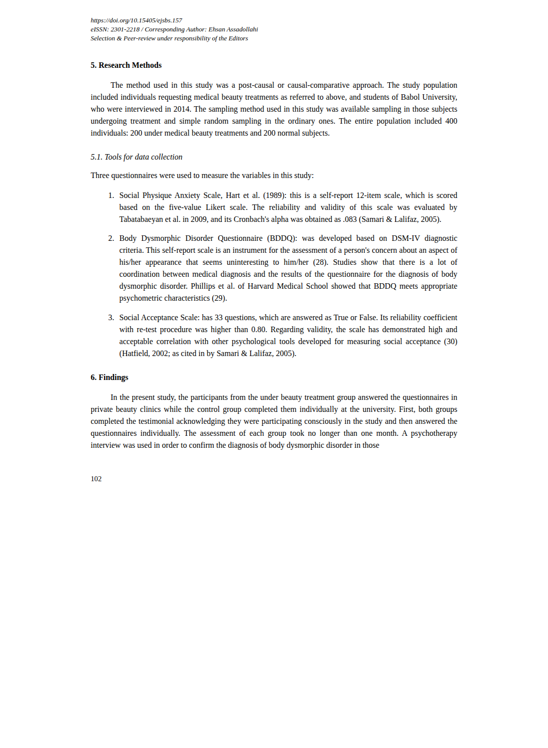https://doi.org/10.15405/ejsbs.157
eISSN: 2301-2218 / Corresponding Author: Ehsan Assadollahi
Selection & Peer-review under responsibility of the Editors
5. Research Methods
The method used in this study was a post-causal or causal-comparative approach. The study population included individuals requesting medical beauty treatments as referred to above, and students of Babol University, who were interviewed in 2014. The sampling method used in this study was available sampling in those subjects undergoing treatment and simple random sampling in the ordinary ones. The entire population included 400 individuals: 200 under medical beauty treatments and 200 normal subjects.
5.1. Tools for data collection
Three questionnaires were used to measure the variables in this study:
Social Physique Anxiety Scale, Hart et al. (1989): this is a self-report 12-item scale, which is scored based on the five-value Likert scale. The reliability and validity of this scale was evaluated by Tabatabaeyan et al. in 2009, and its Cronbach's alpha was obtained as .083 (Samari & Lalifaz, 2005).
Body Dysmorphic Disorder Questionnaire (BDDQ): was developed based on DSM-IV diagnostic criteria. This self-report scale is an instrument for the assessment of a person's concern about an aspect of his/her appearance that seems uninteresting to him/her (28). Studies show that there is a lot of coordination between medical diagnosis and the results of the questionnaire for the diagnosis of body dysmorphic disorder. Phillips et al. of Harvard Medical School showed that BDDQ meets appropriate psychometric characteristics (29).
Social Acceptance Scale: has 33 questions, which are answered as True or False. Its reliability coefficient with re-test procedure was higher than 0.80. Regarding validity, the scale has demonstrated high and acceptable correlation with other psychological tools developed for measuring social acceptance (30) (Hatfield, 2002; as cited in by Samari & Lalifaz, 2005).
6. Findings
In the present study, the participants from the under beauty treatment group answered the questionnaires in private beauty clinics while the control group completed them individually at the university. First, both groups completed the testimonial acknowledging they were participating consciously in the study and then answered the questionnaires individually. The assessment of each group took no longer than one month. A psychotherapy interview was used in order to confirm the diagnosis of body dysmorphic disorder in those
102